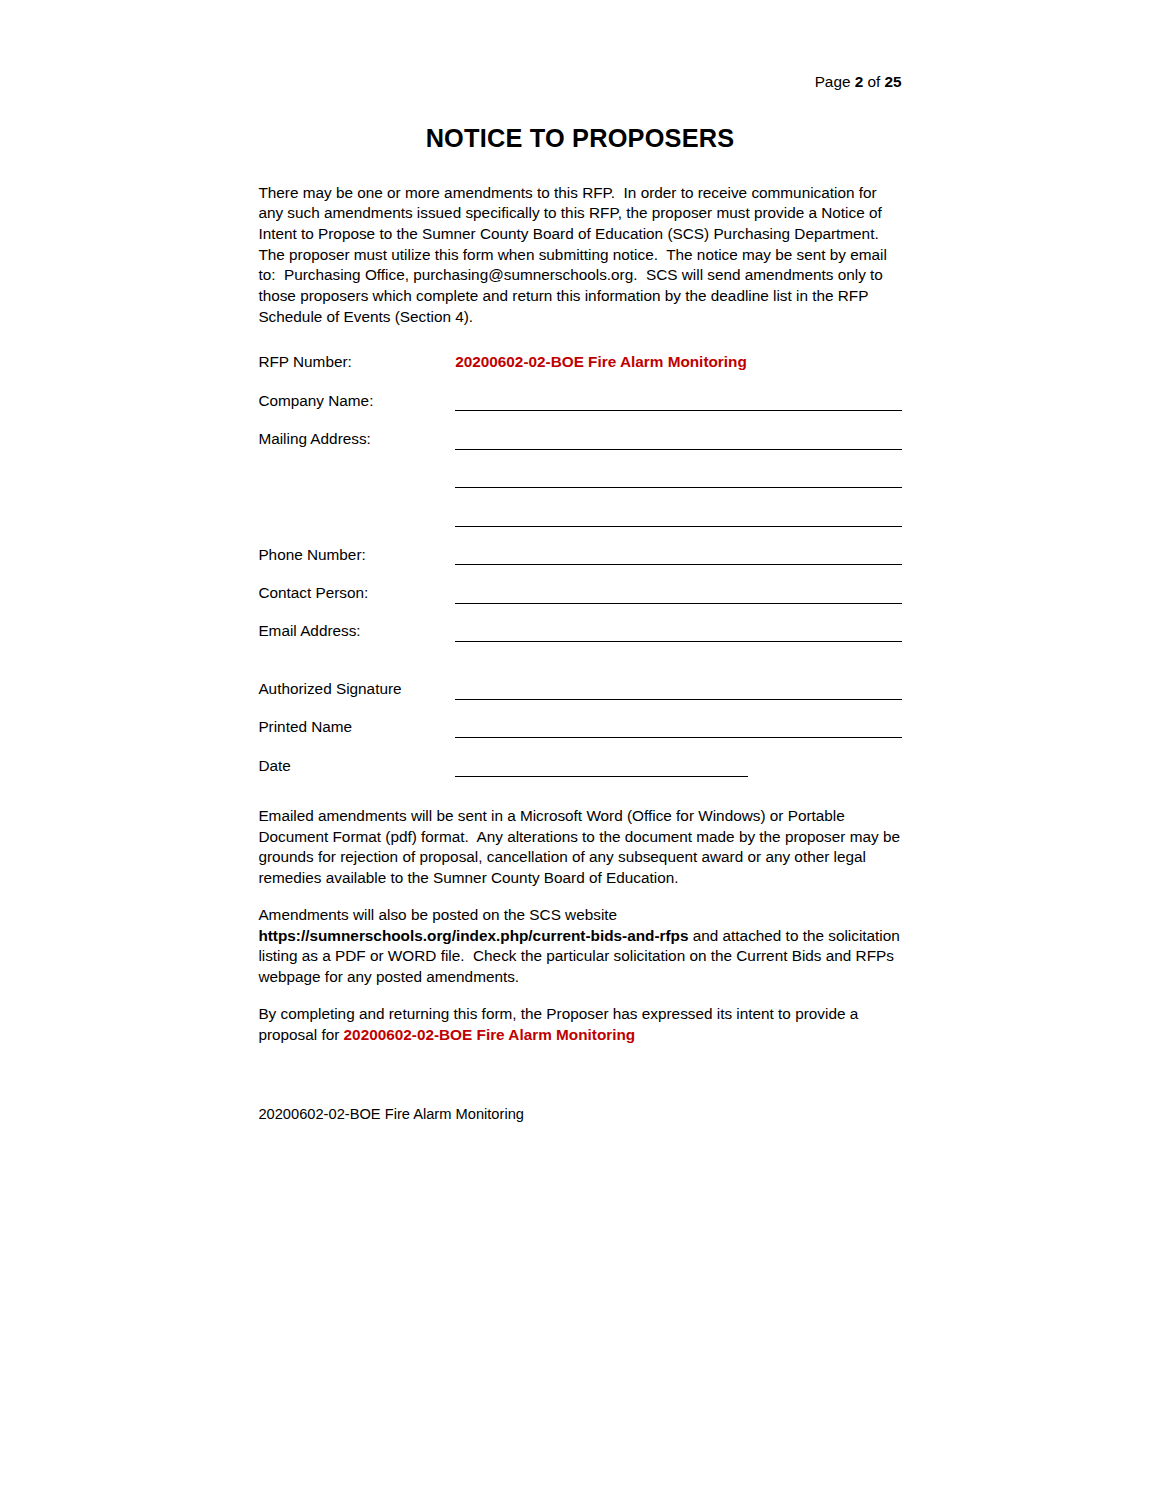Page 2 of 25
NOTICE TO PROPOSERS
There may be one or more amendments to this RFP. In order to receive communication for any such amendments issued specifically to this RFP, the proposer must provide a Notice of Intent to Propose to the Sumner County Board of Education (SCS) Purchasing Department. The proposer must utilize this form when submitting notice. The notice may be sent by email to: Purchasing Office, purchasing@sumnerschools.org. SCS will send amendments only to those proposers which complete and return this information by the deadline list in the RFP Schedule of Events (Section 4).
| RFP Number: | 20200602-02-BOE Fire Alarm Monitoring |
| Company Name: | |
| Mailing Address: | |
| Phone Number: | |
| Contact Person: | |
| Email Address: | |
| Authorized Signature | |
| Printed Name | |
| Date | |
Emailed amendments will be sent in a Microsoft Word (Office for Windows) or Portable Document Format (pdf) format. Any alterations to the document made by the proposer may be grounds for rejection of proposal, cancellation of any subsequent award or any other legal remedies available to the Sumner County Board of Education.
Amendments will also be posted on the SCS website https://sumnerschools.org/index.php/current-bids-and-rfps and attached to the solicitation listing as a PDF or WORD file. Check the particular solicitation on the Current Bids and RFPs webpage for any posted amendments.
By completing and returning this form, the Proposer has expressed its intent to provide a proposal for 20200602-02-BOE Fire Alarm Monitoring
20200602-02-BOE Fire Alarm Monitoring